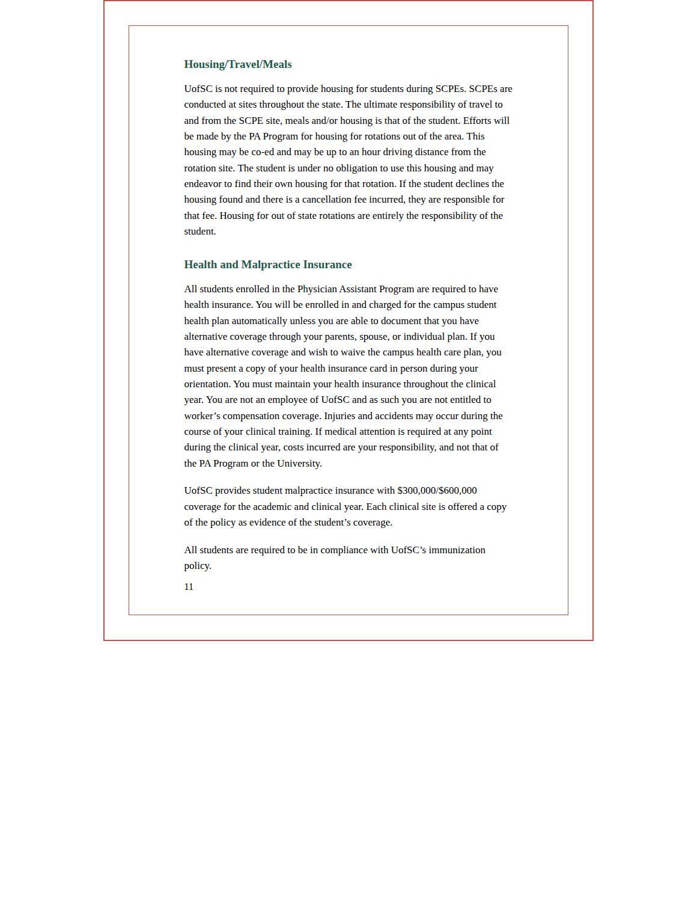Housing/Travel/Meals
UofSC is not required to provide housing for students during SCPEs. SCPEs are conducted at sites throughout the state. The ultimate responsibility of travel to and from the SCPE site, meals and/or housing is that of the student. Efforts will be made by the PA Program for housing for rotations out of the area. This housing may be co-ed and may be up to an hour driving distance from the rotation site. The student is under no obligation to use this housing and may endeavor to find their own housing for that rotation. If the student declines the housing found and there is a cancellation fee incurred, they are responsible for that fee. Housing for out of state rotations are entirely the responsibility of the student.
Health and Malpractice Insurance
All students enrolled in the Physician Assistant Program are required to have health insurance. You will be enrolled in and charged for the campus student health plan automatically unless you are able to document that you have alternative coverage through your parents, spouse, or individual plan. If you have alternative coverage and wish to waive the campus health care plan, you must present a copy of your health insurance card in person during your orientation. You must maintain your health insurance throughout the clinical year. You are not an employee of UofSC and as such you are not entitled to worker’s compensation coverage. Injuries and accidents may occur during the course of your clinical training. If medical attention is required at any point during the clinical year, costs incurred are your responsibility, and not that of the PA Program or the University.
UofSC provides student malpractice insurance with $300,000/$600,000 coverage for the academic and clinical year. Each clinical site is offered a copy of the policy as evidence of the student’s coverage.
All students are required to be in compliance with UofSC’s immunization policy.
11